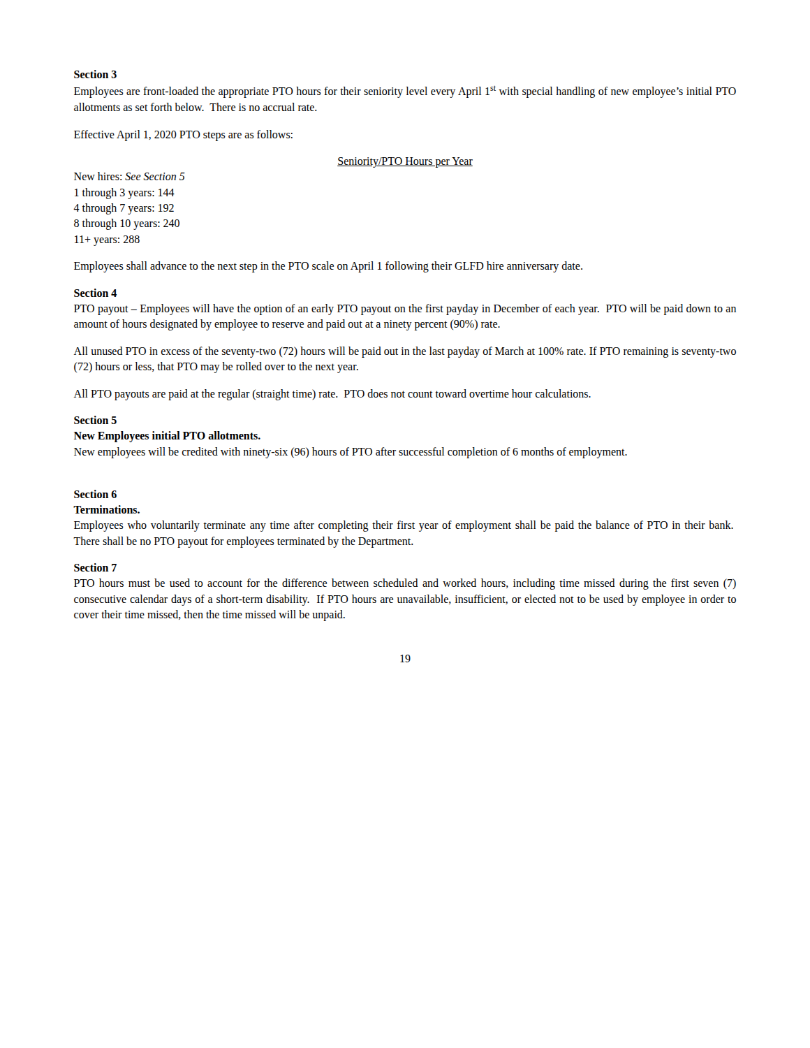Section 3
Employees are front-loaded the appropriate PTO hours for their seniority level every April 1st with special handling of new employee’s initial PTO allotments as set forth below. There is no accrual rate.
Effective April 1, 2020 PTO steps are as follows:
Seniority/PTO Hours per Year
New hires: See Section 5
1 through 3 years: 144
4 through 7 years: 192
8 through 10 years: 240
11+ years: 288
Employees shall advance to the next step in the PTO scale on April 1 following their GLFD hire anniversary date.
Section 4
PTO payout – Employees will have the option of an early PTO payout on the first payday in December of each year. PTO will be paid down to an amount of hours designated by employee to reserve and paid out at a ninety percent (90%) rate.
All unused PTO in excess of the seventy-two (72) hours will be paid out in the last payday of March at 100% rate. If PTO remaining is seventy-two (72) hours or less, that PTO may be rolled over to the next year.
All PTO payouts are paid at the regular (straight time) rate. PTO does not count toward overtime hour calculations.
Section 5
New Employees initial PTO allotments.
New employees will be credited with ninety-six (96) hours of PTO after successful completion of 6 months of employment.
Section 6
Terminations.
Employees who voluntarily terminate any time after completing their first year of employment shall be paid the balance of PTO in their bank. There shall be no PTO payout for employees terminated by the Department.
Section 7
PTO hours must be used to account for the difference between scheduled and worked hours, including time missed during the first seven (7) consecutive calendar days of a short-term disability. If PTO hours are unavailable, insufficient, or elected not to be used by employee in order to cover their time missed, then the time missed will be unpaid.
19